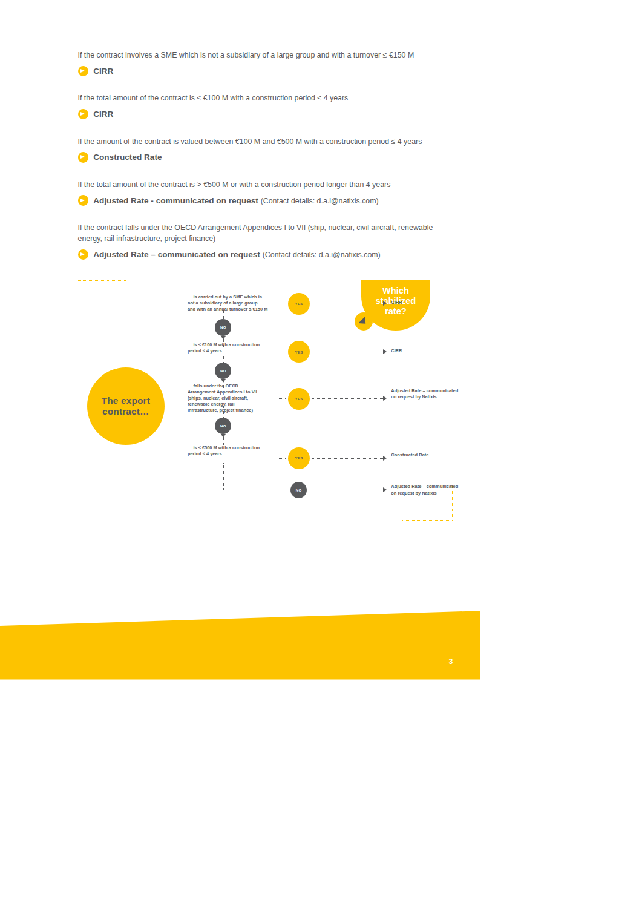If the contract involves a SME which is not a subsidiary of a large group and with a turnover ≤ €150 M
CIRR
If the total amount of the contract is ≤ €100 M with a construction period ≤ 4 years
CIRR
If the amount of the contract is valued between €100 M and €500 M with a construction period ≤ 4 years
Constructed Rate
If the total amount of the contract is > €500 M or with a construction period longer than 4 years
Adjusted Rate - communicated on request (Contact details: d.a.i@natixis.com)
If the contract falls under the OECD Arrangement Appendices I to VII (ship, nuclear, civil aircraft, renewable energy, rail infrastructure, project finance)
Adjusted Rate – communicated on request (Contact details: d.a.i@natixis.com)
The export
contract…
Which
stabilized
rate?
… is carried out by a SME which is
not a subsidiary of a large group
and with an annual turnover ≤ €150 M
… is ≤ €100 M with a construction
period ≤ 4 years
… falls under the OECD
Arrangement Appendices I to VII
(ships, nuclear, civil aircraft,
renewable energy, rail
infrastructure, prpject finance)
… is ≤ €500 M with a construction
period ≤ 4 years
YES
YES
YES
YES
NO
NO
NO
NO
CIRR
CIRR
Adjusted Rate – communicated
on request by Natixis
Constructed Rate
Adjusted Rate – communicated
on request by Natixis
3